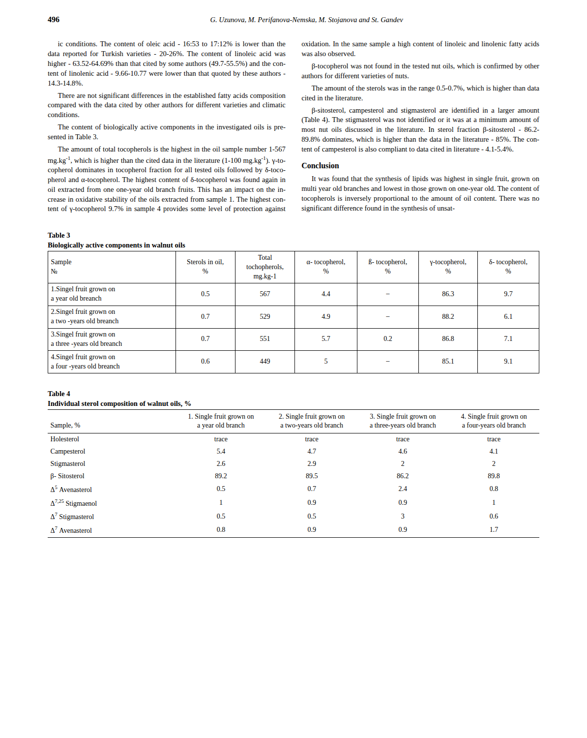496 G. Uzunova, M. Perifanova-Nemska, M. Stojanova and St. Gandev
ic conditions. The content of oleic acid - 16:53 to 17:12% is lower than the data reported for Turkish varieties - 20-26%. The content of linoleic acid was higher - 63.52-64.69% than that cited by some authors (49.7-55.5%) and the content of linolenic acid - 9.66-10.77 were lower than that quoted by these authors - 14.3-14.8%.
There are not significant differences in the established fatty acids composition compared with the data cited by other authors for different varieties and climatic conditions.
The content of biologically active components in the investigated oils is presented in Table 3.
The amount of total tocopherols is the highest in the oil sample number 1-567 mg.kg-1, which is higher than the cited data in the literature (1-100 mg.kg-1). γ-tocopherol dominates in tocopherol fraction for all tested oils followed by δ-tocopherol and α-tocopherol. The highest content of δ-tocopherol was found again in oil extracted from one one-year old branch fruits. This has an impact on the increase in oxidative stability of the oils extracted from sample 1. The highest content of γ-tocopherol 9.7% in sample 4 provides some level of protection against oxidation. In the same sample a high content of linoleic and linolenic fatty acids was also observed.
β-tocopherol was not found in the tested nut oils, which is confirmed by other authors for different varieties of nuts.
The amount of the sterols was in the range 0.5-0.7%, which is higher than data cited in the literature.
β-sitosterol, campesterol and stigmasterol are identified in a larger amount (Table 4). The stigmasterol was not identified or it was at a minimum amount of most nut oils discussed in the literature. In sterol fraction β-sitosterol - 86.2-89.8% dominates, which is higher than the data in the literature - 85%. The content of campesterol is also compliant to data cited in literature - 4.1-5.4%.
Conclusion
It was found that the synthesis of lipids was highest in single fruit, grown on multi year old branches and lowest in those grown on one-year old. The content of tocopherols is inversely proportional to the amount of oil content. There was no significant difference found in the synthesis of unsat-
Table 3 Biologically active components in walnut oils
| Sample № | Sterols in oil, % | Total tochopherols, mg.kg-1 | α- tocopherol, % | ß- tocopherol, % | γ-tocopherol, % | δ- tocopherol, % |
| --- | --- | --- | --- | --- | --- | --- |
| 1.Singel fruit grown on a year old breanch | 0.5 | 567 | 4.4 | − | 86.3 | 9.7 |
| 2.Singel fruit grown on a two -years old breanch | 0.7 | 529 | 4.9 | − | 88.2 | 6.1 |
| 3.Singel fruit grown on a three -years old breanch | 0.7 | 551 | 5.7 | 0.2 | 86.8 | 7.1 |
| 4.Singel fruit grown on a four -years old breanch | 0.6 | 449 | 5 | − | 85.1 | 9.1 |
Table 4 Individual sterol composition of walnut oils, %
| Sample, % | 1. Single fruit grown on a year old branch | 2. Single fruit grown on a two-years old branch | 3. Single fruit grown on a three-years old branch | 4. Single fruit grown on a four-years old branch |
| --- | --- | --- | --- | --- |
| Holesterol | trace | trace | trace | trace |
| Campesterol | 5.4 | 4.7 | 4.6 | 4.1 |
| Stigmasterol | 2.6 | 2.9 | 2 | 2 |
| β- Sitosterol | 89.2 | 89.5 | 86.2 | 89.8 |
| Δ 5 Avenasterol | 0.5 | 0.7 | 2.4 | 0.8 |
| Δ 7,25 Stigmaenol | 1 | 0.9 | 0.9 | 1 |
| Δ 7 Stigmasterol | 0.5 | 0.5 | 3 | 0.6 |
| Δ 7 Avenasterol | 0.8 | 0.9 | 0.9 | 1.7 |